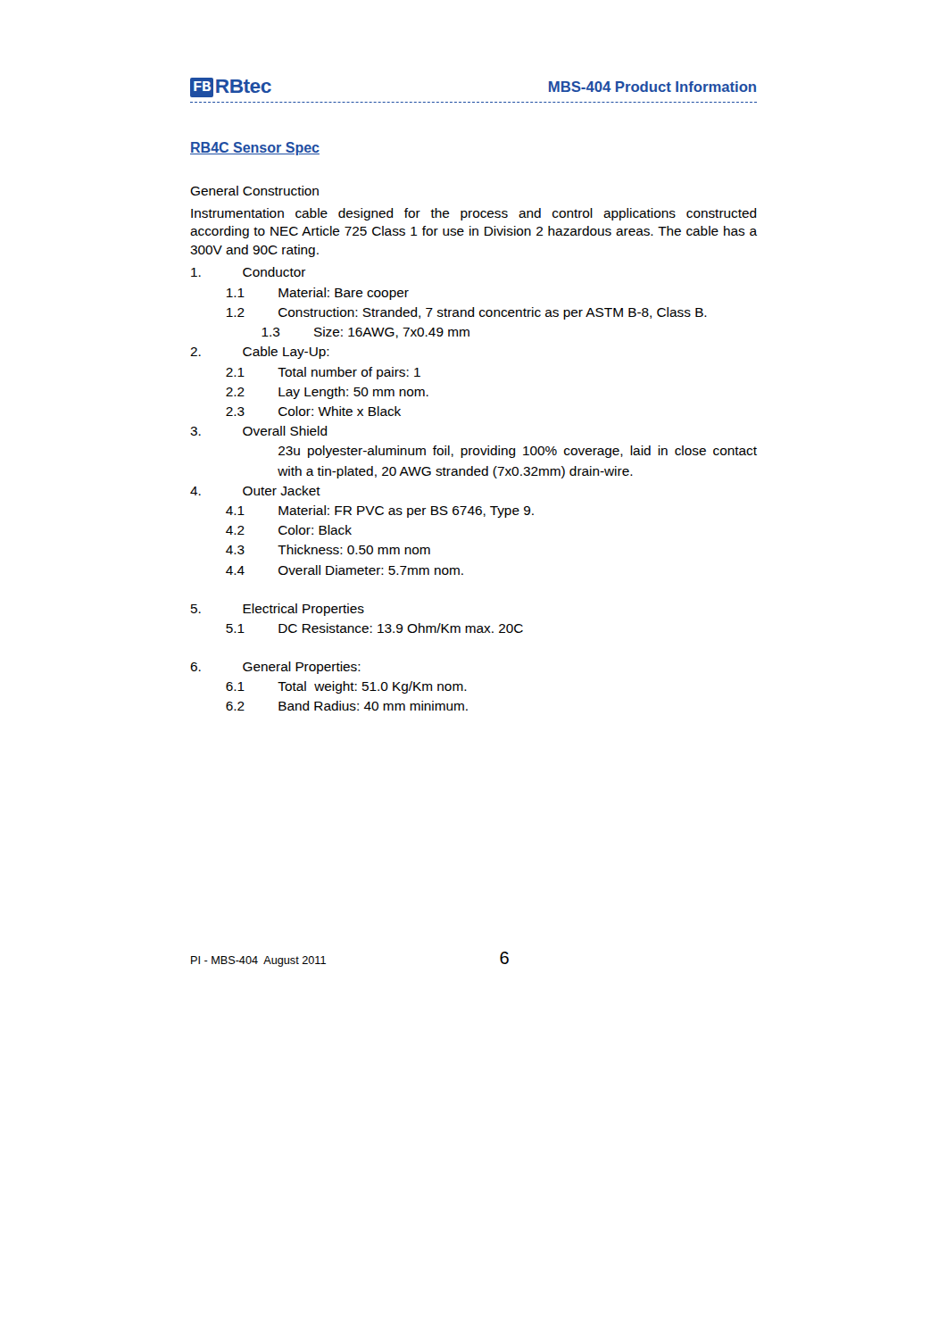FB RBtec
MBS-404 Product Information
RB4C Sensor Spec
General Construction
Instrumentation cable designed for the process and control applications constructed according to NEC Article 725 Class 1 for use in Division 2 hazardous areas. The cable has a 300V and 90C rating.
1.
Conductor
1.1
Material: Bare cooper
1.2
Construction: Stranded, 7 strand concentric as per ASTM B-8, Class B.
1.3
Size: 16AWG, 7x0.49 mm
2.
Cable Lay-Up:
2.1
Total number of pairs: 1
2.2
Lay Length: 50 mm nom.
2.3
Color: White x Black
3.
Overall Shield
23u polyester-aluminum foil, providing 100% coverage, laid in close contact with a tin-plated, 20 AWG stranded (7x0.32mm) drain-wire.
4.
Outer Jacket
4.1
Material: FR PVC as per BS 6746, Type 9.
4.2
Color: Black
4.3
Thickness: 0.50 mm nom
4.4
Overall Diameter: 5.7mm nom.
5.
Electrical Properties
5.1
DC Resistance: 13.9 Ohm/Km max. 20C
6.
General Properties:
6.1
Total weight: 51.0 Kg/Km nom.
6.2
Band Radius: 40 mm minimum.
PI - MBS-404 August 2011
6